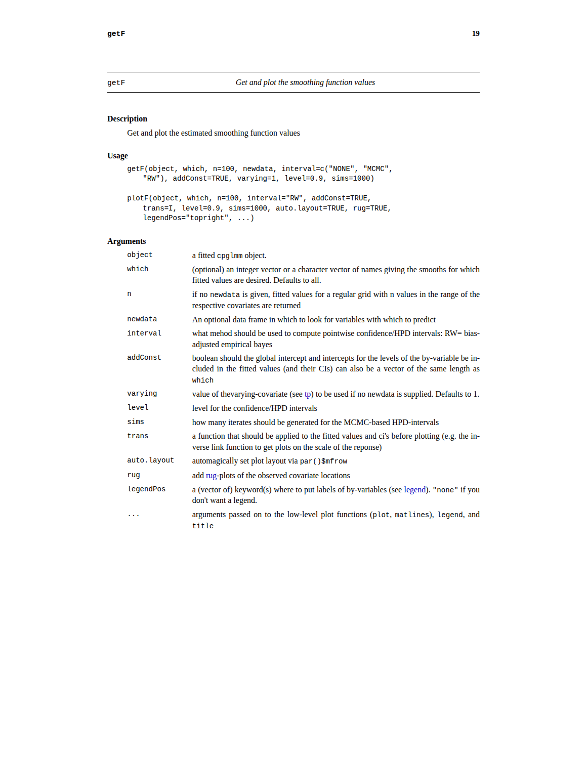getF 19
getF Get and plot the smoothing function values
Description
Get and plot the estimated smoothing function values
Usage
getF(object, which, n=100, newdata, interval=c("NONE", "MCMC",
"RW"), addConst=TRUE, varying=1, level=0.9, sims=1000)

plotF(object, which, n=100, interval="RW", addConst=TRUE,
trans=I, level=0.9, sims=1000, auto.layout=TRUE, rug=TRUE,
legendPos="topright", ...)
Arguments
object
a fitted cpglmm object.
which
(optional) an integer vector or a character vector of names giving the smooths for which fitted values are desired. Defaults to all.
n
if no newdata is given, fitted values for a regular grid with n values in the range of the respective covariates are returned
newdata
An optional data frame in which to look for variables with which to predict
interval
what mehod should be used to compute pointwise confidence/HPD intervals: RW= bias-adjusted empirical bayes
addConst
boolean should the global intercept and intercepts for the levels of the by-variable be included in the fitted values (and their CIs) can also be a vector of the same length as which
varying
value of thevarying-covariate (see tp) to be used if no newdata is supplied. Defaults to 1.
level
level for the confidence/HPD intervals
sims
how many iterates should be generated for the MCMC-based HPD-intervals
trans
a function that should be applied to the fitted values and ci's before plotting (e.g. the inverse link function to get plots on the scale of the reponse)
auto.layout
automagically set plot layout via par()$mfrow
rug
add rug-plots of the observed covariate locations
legendPos
a (vector of) keyword(s) where to put labels of by-variables (see legend). "none" if you don't want a legend.
...
arguments passed on to the low-level plot functions (plot, matlines), legend, and title